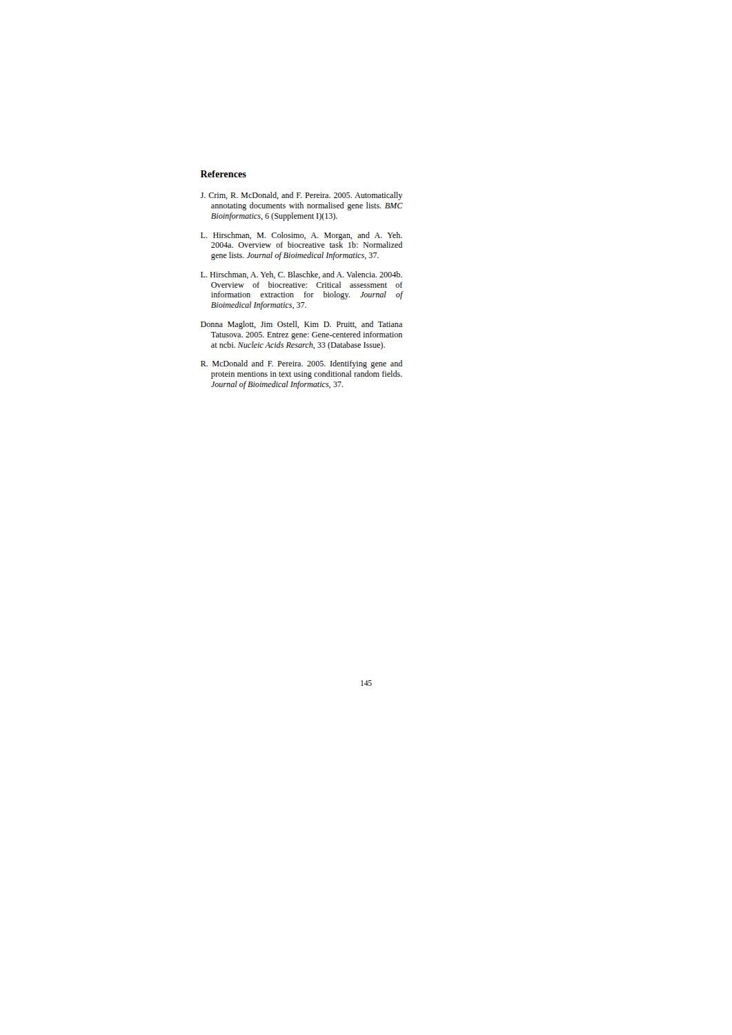References
J. Crim, R. McDonald, and F. Pereira. 2005. Automatically annotating documents with normalised gene lists. BMC Bioinformatics, 6 (Supplement I)(13).
L. Hirschman, M. Colosimo, A. Morgan, and A. Yeh. 2004a. Overview of biocreative task 1b: Normalized gene lists. Journal of Bioimedical Informatics, 37.
L. Hirschman, A. Yeh, C. Blaschke, and A. Valencia. 2004b. Overview of biocreative: Critical assessment of information extraction for biology. Journal of Bioimedical Informatics, 37.
Donna Maglott, Jim Ostell, Kim D. Pruitt, and Tatiana Tatusova. 2005. Entrez gene: Gene-centered information at ncbi. Nucleic Acids Resarch, 33 (Database Issue).
R. McDonald and F. Pereira. 2005. Identifying gene and protein mentions in text using conditional random fields. Journal of Bioimedical Informatics, 37.
145